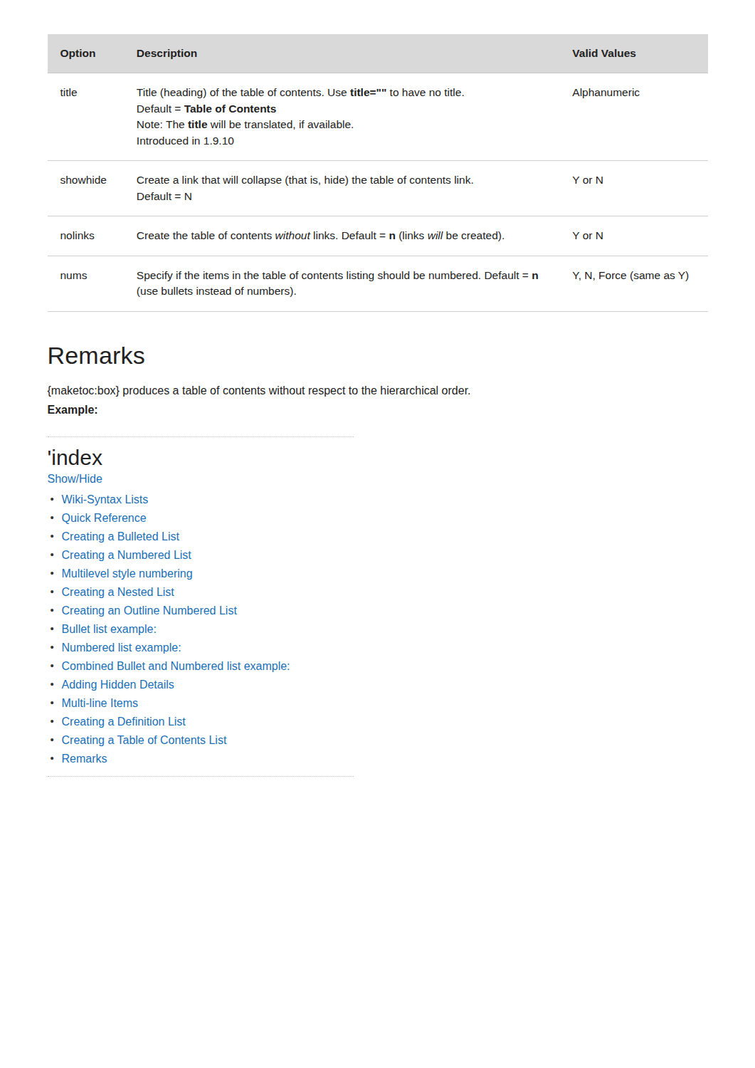| Option | Description | Valid Values |
| --- | --- | --- |
| title | Title (heading) of the table of contents. Use title="" to have no title. Default = Table of Contents Note: The title will be translated, if available. Introduced in 1.9.10 | Alphanumeric |
| showhide | Create a link that will collapse (that is, hide) the table of contents link. Default = N | Y or N |
| nolinks | Create the table of contents without links. Default = n (links will be created). | Y or N |
| nums | Specify if the items in the table of contents listing should be numbered. Default = n (use bullets instead of numbers). | Y, N, Force (same as Y) |
Remarks
{maketoc:box} produces a table of contents without respect to the hierarchical order.
Example:
'index
Show/Hide
Wiki-Syntax Lists
Quick Reference
Creating a Bulleted List
Creating a Numbered List
Multilevel style numbering
Creating a Nested List
Creating an Outline Numbered List
Bullet list example:
Numbered list example:
Combined Bullet and Numbered list example:
Adding Hidden Details
Multi-line Items
Creating a Definition List
Creating a Table of Contents List
Remarks